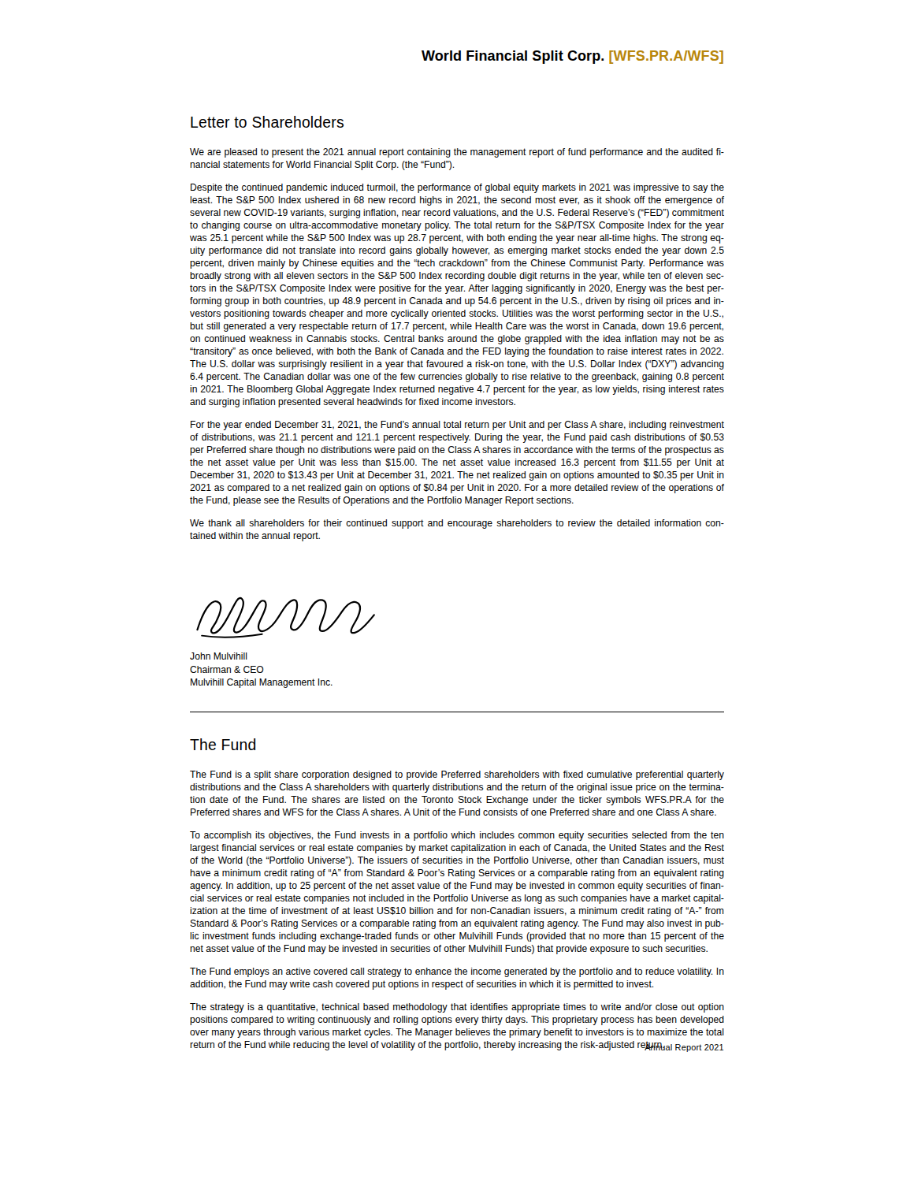World Financial Split Corp. [WFS.PR.A/WFS]
Letter to Shareholders
We are pleased to present the 2021 annual report containing the management report of fund performance and the audited financial statements for World Financial Split Corp. (the “Fund”).
Despite the continued pandemic induced turmoil, the performance of global equity markets in 2021 was impressive to say the least. The S&P 500 Index ushered in 68 new record highs in 2021, the second most ever, as it shook off the emergence of several new COVID-19 variants, surging inflation, near record valuations, and the U.S. Federal Reserve’s (“FED”) commitment to changing course on ultra-accommodative monetary policy. The total return for the S&P/TSX Composite Index for the year was 25.1 percent while the S&P 500 Index was up 28.7 percent, with both ending the year near all-time highs. The strong equity performance did not translate into record gains globally however, as emerging market stocks ended the year down 2.5 percent, driven mainly by Chinese equities and the “tech crackdown” from the Chinese Communist Party. Performance was broadly strong with all eleven sectors in the S&P 500 Index recording double digit returns in the year, while ten of eleven sectors in the S&P/TSX Composite Index were positive for the year. After lagging significantly in 2020, Energy was the best performing group in both countries, up 48.9 percent in Canada and up 54.6 percent in the U.S., driven by rising oil prices and investors positioning towards cheaper and more cyclically oriented stocks. Utilities was the worst performing sector in the U.S., but still generated a very respectable return of 17.7 percent, while Health Care was the worst in Canada, down 19.6 percent, on continued weakness in Cannabis stocks. Central banks around the globe grappled with the idea inflation may not be as “transitory” as once believed, with both the Bank of Canada and the FED laying the foundation to raise interest rates in 2022. The U.S. dollar was surprisingly resilient in a year that favoured a risk-on tone, with the U.S. Dollar Index (“DXY”) advancing 6.4 percent. The Canadian dollar was one of the few currencies globally to rise relative to the greenback, gaining 0.8 percent in 2021. The Bloomberg Global Aggregate Index returned negative 4.7 percent for the year, as low yields, rising interest rates and surging inflation presented several headwinds for fixed income investors.
For the year ended December 31, 2021, the Fund’s annual total return per Unit and per Class A share, including reinvestment of distributions, was 21.1 percent and 121.1 percent respectively. During the year, the Fund paid cash distributions of $0.53 per Preferred share though no distributions were paid on the Class A shares in accordance with the terms of the prospectus as the net asset value per Unit was less than $15.00. The net asset value increased 16.3 percent from $11.55 per Unit at December 31, 2020 to $13.43 per Unit at December 31, 2021. The net realized gain on options amounted to $0.35 per Unit in 2021 as compared to a net realized gain on options of $0.84 per Unit in 2020. For a more detailed review of the operations of the Fund, please see the Results of Operations and the Portfolio Manager Report sections.
We thank all shareholders for their continued support and encourage shareholders to review the detailed information contained within the annual report.
John Mulvihill
Chairman & CEO
Mulvihill Capital Management Inc.
The Fund
The Fund is a split share corporation designed to provide Preferred shareholders with fixed cumulative preferential quarterly distributions and the Class A shareholders with quarterly distributions and the return of the original issue price on the termination date of the Fund. The shares are listed on the Toronto Stock Exchange under the ticker symbols WFS.PR.A for the Preferred shares and WFS for the Class A shares. A Unit of the Fund consists of one Preferred share and one Class A share.
To accomplish its objectives, the Fund invests in a portfolio which includes common equity securities selected from the ten largest financial services or real estate companies by market capitalization in each of Canada, the United States and the Rest of the World (the “Portfolio Universe”). The issuers of securities in the Portfolio Universe, other than Canadian issuers, must have a minimum credit rating of “A” from Standard & Poor’s Rating Services or a comparable rating from an equivalent rating agency. In addition, up to 25 percent of the net asset value of the Fund may be invested in common equity securities of financial services or real estate companies not included in the Portfolio Universe as long as such companies have a market capitalization at the time of investment of at least US$10 billion and for non-Canadian issuers, a minimum credit rating of “A-” from Standard & Poor’s Rating Services or a comparable rating from an equivalent rating agency. The Fund may also invest in public investment funds including exchange-traded funds or other Mulvihill Funds (provided that no more than 15 percent of the net asset value of the Fund may be invested in securities of other Mulvihill Funds) that provide exposure to such securities.
The Fund employs an active covered call strategy to enhance the income generated by the portfolio and to reduce volatility. In addition, the Fund may write cash covered put options in respect of securities in which it is permitted to invest.
The strategy is a quantitative, technical based methodology that identifies appropriate times to write and/or close out option positions compared to writing continuously and rolling options every thirty days. This proprietary process has been developed over many years through various market cycles. The Manager believes the primary benefit to investors is to maximize the total return of the Fund while reducing the level of volatility of the portfolio, thereby increasing the risk-adjusted return.
Annual Report 2021